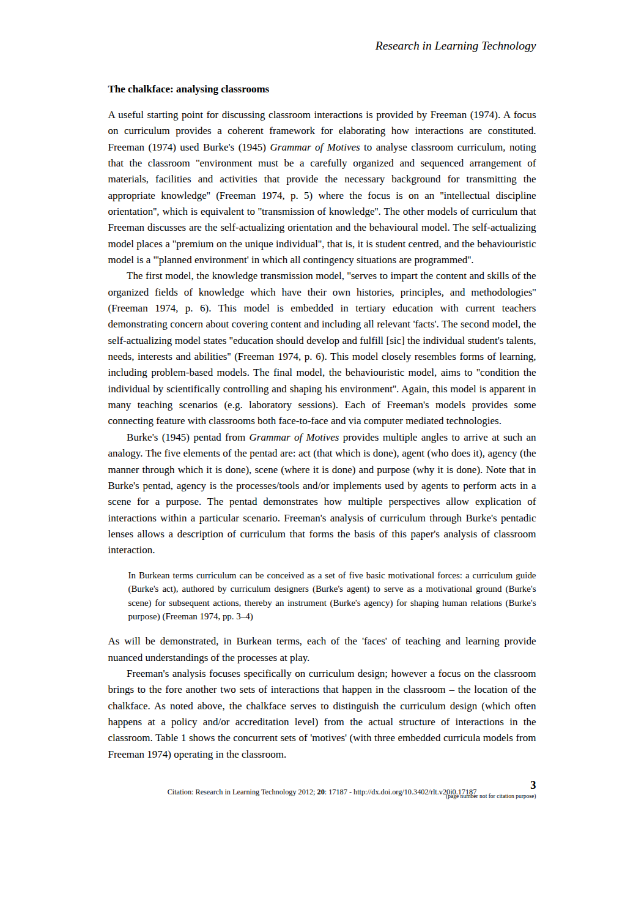Research in Learning Technology
The chalkface: analysing classrooms
A useful starting point for discussing classroom interactions is provided by Freeman (1974). A focus on curriculum provides a coherent framework for elaborating how interactions are constituted. Freeman (1974) used Burke's (1945) Grammar of Motives to analyse classroom curriculum, noting that the classroom ''environment must be a carefully organized and sequenced arrangement of materials, facilities and activities that provide the necessary background for transmitting the appropriate knowledge'' (Freeman 1974, p. 5) where the focus is on an ''intellectual discipline orientation'', which is equivalent to ''transmission of knowledge''. The other models of curriculum that Freeman discusses are the self-actualizing orientation and the behavioural model. The self-actualizing model places a ''premium on the unique individual'', that is, it is student centred, and the behaviouristic model is a '''planned environment' in which all contingency situations are programmed''.
The first model, the knowledge transmission model, ''serves to impart the content and skills of the organized fields of knowledge which have their own histories, principles, and methodologies'' (Freeman 1974, p. 6). This model is embedded in tertiary education with current teachers demonstrating concern about covering content and including all relevant 'facts'. The second model, the self-actualizing model states ''education should develop and fulfill [sic] the individual student's talents, needs, interests and abilities'' (Freeman 1974, p. 6). This model closely resembles forms of learning, including problem-based models. The final model, the behaviouristic model, aims to ''condition the individual by scientifically controlling and shaping his environment''. Again, this model is apparent in many teaching scenarios (e.g. laboratory sessions). Each of Freeman's models provides some connecting feature with classrooms both face-to-face and via computer mediated technologies.
Burke's (1945) pentad from Grammar of Motives provides multiple angles to arrive at such an analogy. The five elements of the pentad are: act (that which is done), agent (who does it), agency (the manner through which it is done), scene (where it is done) and purpose (why it is done). Note that in Burke's pentad, agency is the processes/tools and/or implements used by agents to perform acts in a scene for a purpose. The pentad demonstrates how multiple perspectives allow explication of interactions within a particular scenario. Freeman's analysis of curriculum through Burke's pentadic lenses allows a description of curriculum that forms the basis of this paper's analysis of classroom interaction.
In Burkean terms curriculum can be conceived as a set of five basic motivational forces: a curriculum guide (Burke's act), authored by curriculum designers (Burke's agent) to serve as a motivational ground (Burke's scene) for subsequent actions, thereby an instrument (Burke's agency) for shaping human relations (Burke's purpose) (Freeman 1974, pp. 3–4)
As will be demonstrated, in Burkean terms, each of the 'faces' of teaching and learning provide nuanced understandings of the processes at play.
Freeman's analysis focuses specifically on curriculum design; however a focus on the classroom brings to the fore another two sets of interactions that happen in the classroom – the location of the chalkface. As noted above, the chalkface serves to distinguish the curriculum design (which often happens at a policy and/or accreditation level) from the actual structure of interactions in the classroom. Table 1 shows the concurrent sets of 'motives' (with three embedded curricula models from Freeman 1974) operating in the classroom.
Citation: Research in Learning Technology 2012; 20: 17187 - http://dx.doi.org/10.3402/rlt.v20i0.17187 3 (page number not for citation purpose)